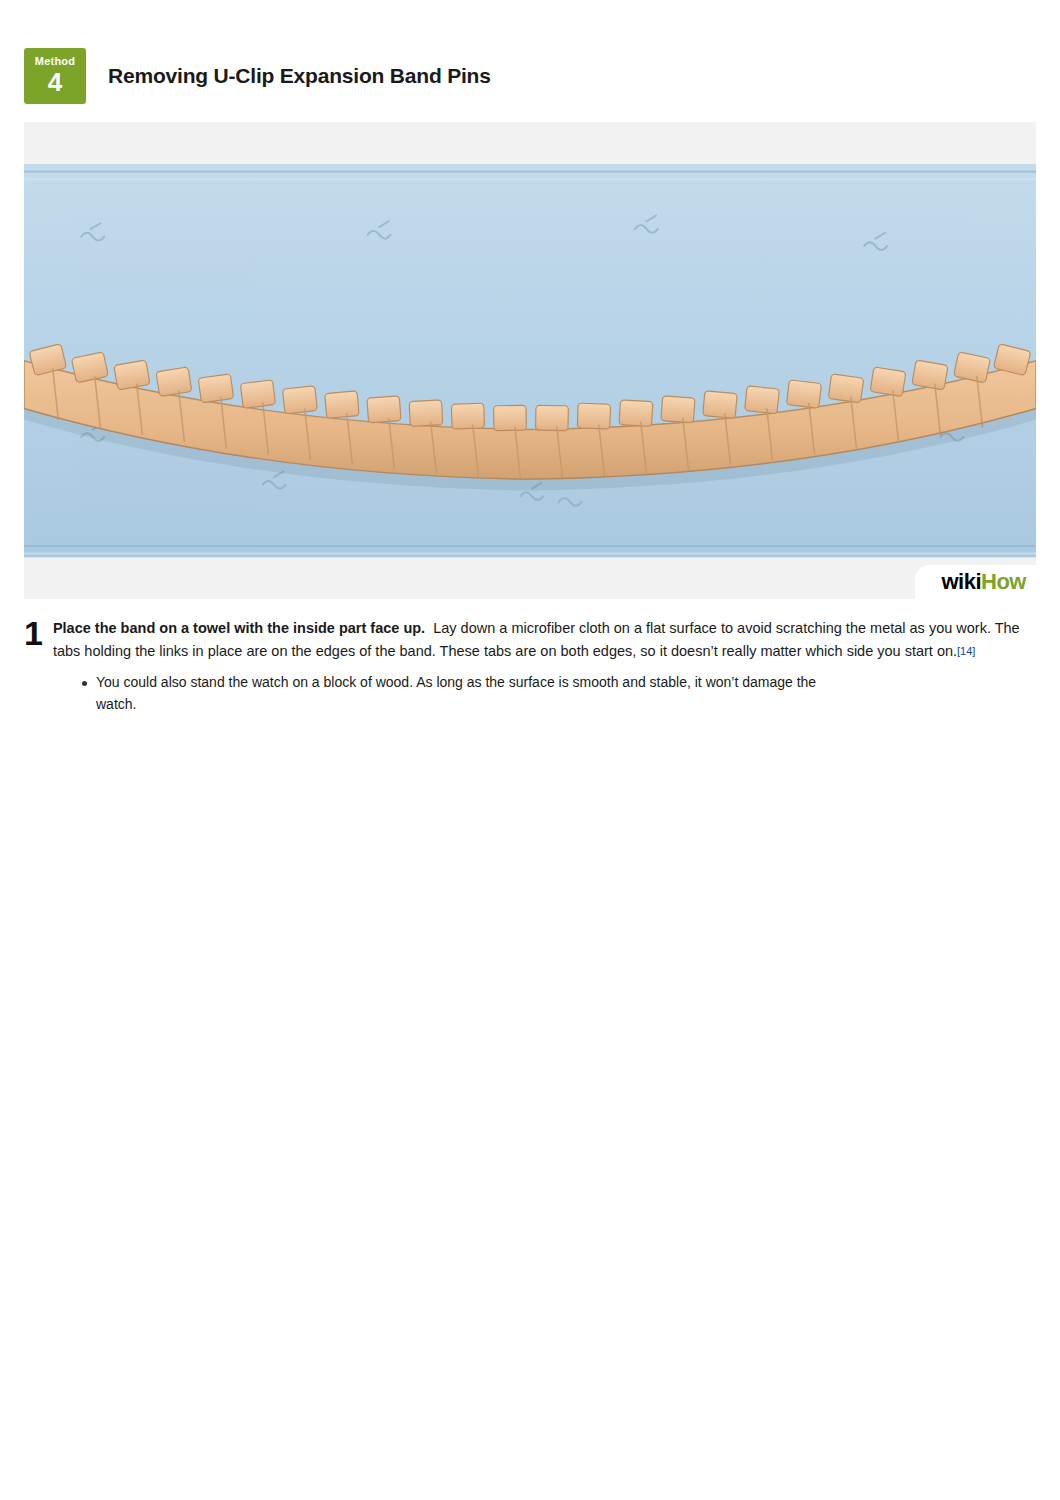Method 4
Removing U-Clip Expansion Band Pins
wikiHow
1
Place the band on a towel with the inside part face up. Lay down a microfiber cloth on a flat surface to avoid scratching the metal as you work. The tabs holding the links in place are on the edges of the band. These tabs are on both edges, so it doesn’t really matter which side you start on.[14]
You could also stand the watch on a block of wood. As long as the surface is smooth and stable, it won’t damage the watch.